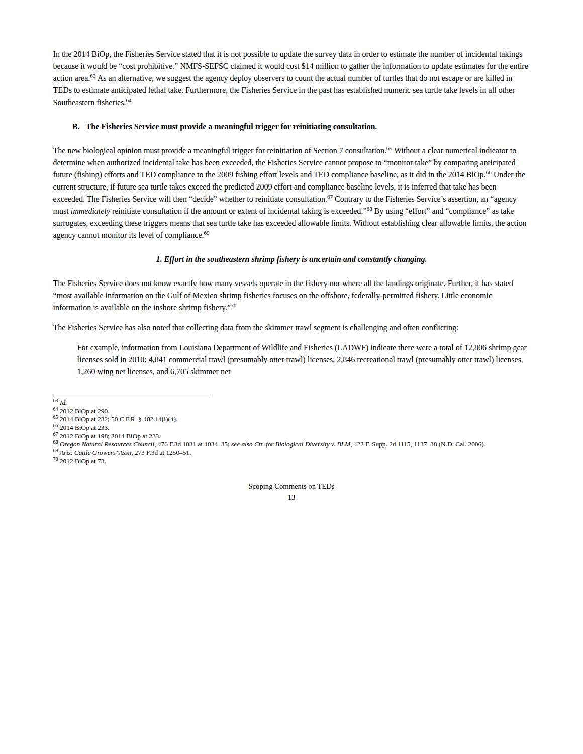In the 2014 BiOp, the Fisheries Service stated that it is not possible to update the survey data in order to estimate the number of incidental takings because it would be “cost prohibitive.” NMFS-SEFSC claimed it would cost $14 million to gather the information to update estimates for the entire action area.63 As an alternative, we suggest the agency deploy observers to count the actual number of turtles that do not escape or are killed in TEDs to estimate anticipated lethal take. Furthermore, the Fisheries Service in the past has established numeric sea turtle take levels in all other Southeastern fisheries.64
B. The Fisheries Service must provide a meaningful trigger for reinitiating consultation.
The new biological opinion must provide a meaningful trigger for reinitiation of Section 7 consultation.65 Without a clear numerical indicator to determine when authorized incidental take has been exceeded, the Fisheries Service cannot propose to “monitor take” by comparing anticipated future (fishing) efforts and TED compliance to the 2009 fishing effort levels and TED compliance baseline, as it did in the 2014 BiOp.66 Under the current structure, if future sea turtle takes exceed the predicted 2009 effort and compliance baseline levels, it is inferred that take has been exceeded. The Fisheries Service will then “decide” whether to reinitiate consultation.67 Contrary to the Fisheries Service’s assertion, an “agency must immediately reinitiate consultation if the amount or extent of incidental taking is exceeded.”68 By using “effort” and “compliance” as take surrogates, exceeding these triggers means that sea turtle take has exceeded allowable limits. Without establishing clear allowable limits, the action agency cannot monitor its level of compliance.69
1. Effort in the southeastern shrimp fishery is uncertain and constantly changing.
The Fisheries Service does not know exactly how many vessels operate in the fishery nor where all the landings originate. Further, it has stated “most available information on the Gulf of Mexico shrimp fisheries focuses on the offshore, federally-permitted fishery. Little economic information is available on the inshore shrimp fishery.”70
The Fisheries Service has also noted that collecting data from the skimmer trawl segment is challenging and often conflicting:
For example, information from Louisiana Department of Wildlife and Fisheries (LADWF) indicate there were a total of 12,806 shrimp gear licenses sold in 2010: 4,841 commercial trawl (presumably otter trawl) licenses, 2,846 recreational trawl (presumably otter trawl) licenses, 1,260 wing net licenses, and 6,705 skimmer net
63 Id.
64 2012 BiOp at 290.
65 2014 BiOp at 232; 50 C.F.R. § 402.14(i)(4).
66 2014 BiOp at 233.
67 2012 BiOp at 198; 2014 BiOp at 233.
68 Oregon Natural Resources Council, 476 F.3d 1031 at 1034–35; see also Ctr. for Biological Diversity v. BLM, 422 F. Supp. 2d 1115, 1137–38 (N.D. Cal. 2006).
69 Ariz. Cattle Growers’ Assn, 273 F.3d at 1250–51.
70 2012 BiOp at 73.
Scoping Comments on TEDs 13